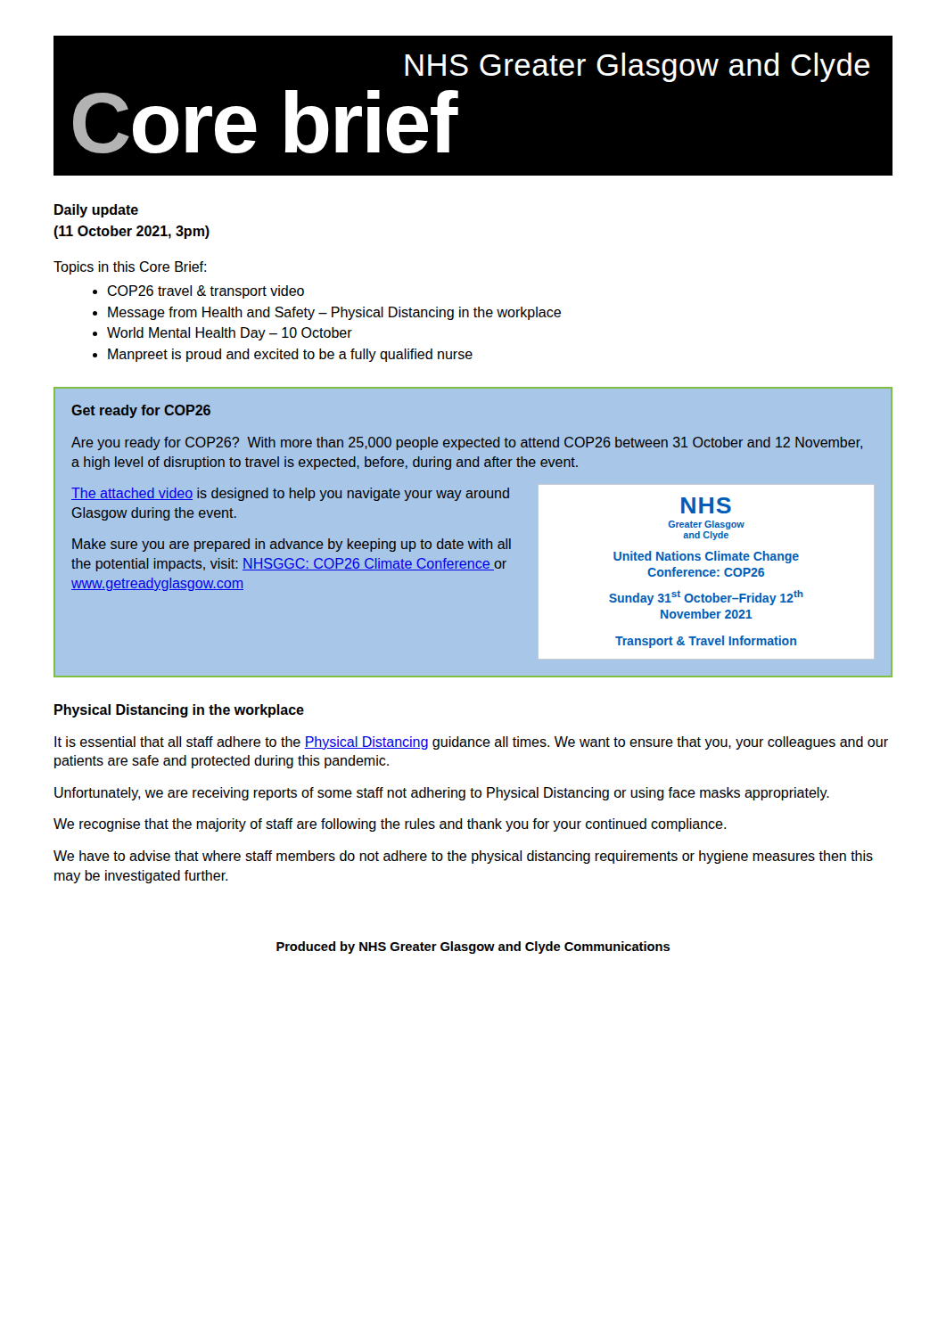NHS Greater Glasgow and Clyde
Core brief
Daily update
(11 October 2021, 3pm)
Topics in this Core Brief:
COP26 travel & transport video
Message from Health and Safety – Physical Distancing in the workplace
World Mental Health Day – 10 October
Manpreet is proud and excited to be a fully qualified nurse
Get ready for COP26
Are you ready for COP26? With more than 25,000 people expected to attend COP26 between 31 October and 12 November, a high level of disruption to travel is expected, before, during and after the event.
The attached video is designed to help you navigate your way around Glasgow during the event.
Make sure you are prepared in advance by keeping up to date with all the potential impacts, visit: NHSGGC: COP26 Climate Conference or www.getreadyglasgow.com
NHS
Greater Glasgow
and Clyde
United Nations Climate Change
Conference: COP26
Sunday 31st October–Friday 12th
November 2021
Transport & Travel Information
Physical Distancing in the workplace
It is essential that all staff adhere to the Physical Distancing guidance all times. We want to ensure that you, your colleagues and our patients are safe and protected during this pandemic.
Unfortunately, we are receiving reports of some staff not adhering to Physical Distancing or using face masks appropriately.
We recognise that the majority of staff are following the rules and thank you for your continued compliance.
We have to advise that where staff members do not adhere to the physical distancing requirements or hygiene measures then this may be investigated further.
Produced by NHS Greater Glasgow and Clyde Communications